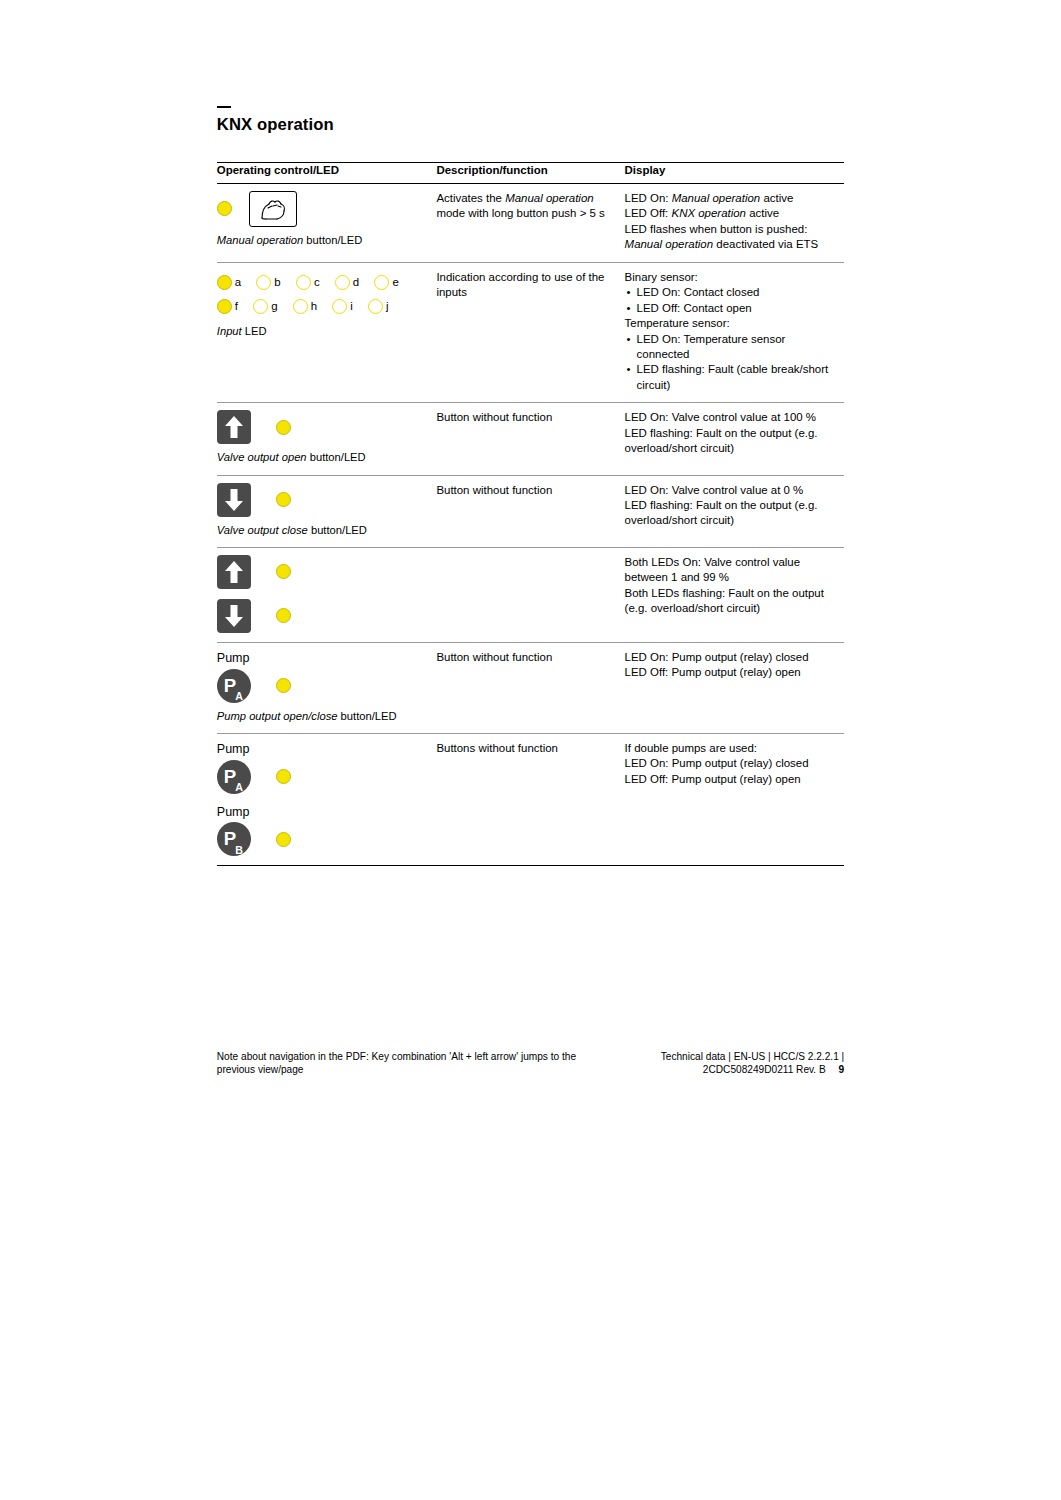KNX operation
| Operating control/LED | Description/function | Display |
| --- | --- | --- |
| Manual operation button/LED | Activates the Manual operation mode with long button push > 5 s | LED On: Manual operation active LED Off: KNX operation active LED flashes when button is pushed: Manual operation deactivated via ETS |
| a b c d e f g h i j Input LED | Indication according to use of the inputs | Binary sensor: LED On: Contact closed LED Off: Contact open Temperature sensor: LED On: Temperature sensor connected LED flashing: Fault (cable break/short circuit) |
| Valve output open button/LED | Button without function | LED On: Valve control value at 100 % LED flashing: Fault on the output (e.g. overload/short circuit) |
| Valve output close button/LED | Button without function | LED On: Valve control value at 0 % LED flashing: Fault on the output (e.g. overload/short circuit) |
| | | Both LEDs On: Valve control value between 1 and 99 % Both LEDs flashing: Fault on the output (e.g. overload/short circuit) |
| Pump P A Pump output open/close button/LED | Button without function | LED On: Pump output (relay) closed LED Off: Pump output (relay) open |
| Pump P A Pump P B | Buttons without function | If double pumps are used: LED On: Pump output (relay) closed LED Off: Pump output (relay) open |
Note about navigation in the PDF: Key combination 'Alt + left arrow' jumps to the previous view/page
Technical data | EN-US | HCC/S 2.2.2.1 | 2CDC508249D0211 Rev. B 9